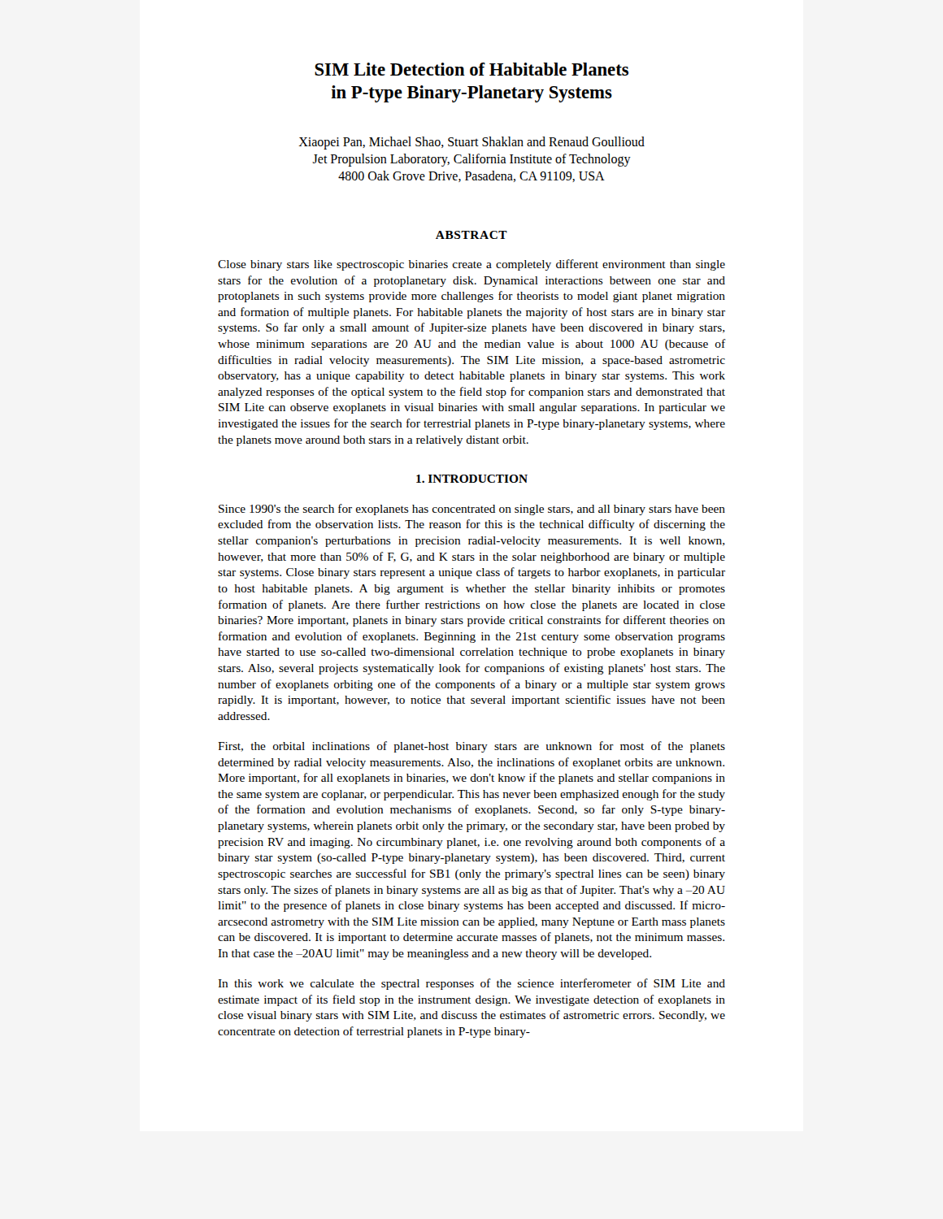SIM Lite Detection of Habitable Planets
in P-type Binary-Planetary Systems
Xiaopei Pan, Michael Shao, Stuart Shaklan and Renaud Goullioud
Jet Propulsion Laboratory, California Institute of Technology
4800 Oak Grove Drive, Pasadena, CA 91109, USA
ABSTRACT
Close binary stars like spectroscopic binaries create a completely different environment than single stars for the evolution of a protoplanetary disk. Dynamical interactions between one star and protoplanets in such systems provide more challenges for theorists to model giant planet migration and formation of multiple planets. For habitable planets the majority of host stars are in binary star systems. So far only a small amount of Jupiter-size planets have been discovered in binary stars, whose minimum separations are 20 AU and the median value is about 1000 AU (because of difficulties in radial velocity measurements). The SIM Lite mission, a space-based astrometric observatory, has a unique capability to detect habitable planets in binary star systems. This work analyzed responses of the optical system to the field stop for companion stars and demonstrated that SIM Lite can observe exoplanets in visual binaries with small angular separations. In particular we investigated the issues for the search for terrestrial planets in P-type binary-planetary systems, where the planets move around both stars in a relatively distant orbit.
1. INTRODUCTION
Since 1990's the search for exoplanets has concentrated on single stars, and all binary stars have been excluded from the observation lists. The reason for this is the technical difficulty of discerning the stellar companion's perturbations in precision radial-velocity measurements. It is well known, however, that more than 50% of F, G, and K stars in the solar neighborhood are binary or multiple star systems. Close binary stars represent a unique class of targets to harbor exoplanets, in particular to host habitable planets. A big argument is whether the stellar binarity inhibits or promotes formation of planets. Are there further restrictions on how close the planets are located in close binaries? More important, planets in binary stars provide critical constraints for different theories on formation and evolution of exoplanets. Beginning in the 21st century some observation programs have started to use so-called two-dimensional correlation technique to probe exoplanets in binary stars. Also, several projects systematically look for companions of existing planets' host stars. The number of exoplanets orbiting one of the components of a binary or a multiple star system grows rapidly. It is important, however, to notice that several important scientific issues have not been addressed.
First, the orbital inclinations of planet-host binary stars are unknown for most of the planets determined by radial velocity measurements. Also, the inclinations of exoplanet orbits are unknown. More important, for all exoplanets in binaries, we don't know if the planets and stellar companions in the same system are coplanar, or perpendicular. This has never been emphasized enough for the study of the formation and evolution mechanisms of exoplanets. Second, so far only S-type binary-planetary systems, wherein planets orbit only the primary, or the secondary star, have been probed by precision RV and imaging. No circumbinary planet, i.e. one revolving around both components of a binary star system (so-called P-type binary-planetary system), has been discovered. Third, current spectroscopic searches are successful for SB1 (only the primary's spectral lines can be seen) binary stars only. The sizes of planets in binary systems are all as big as that of Jupiter. That's why a –20 AU limit" to the presence of planets in close binary systems has been accepted and discussed. If micro-arcsecond astrometry with the SIM Lite mission can be applied, many Neptune or Earth mass planets can be discovered. It is important to determine accurate masses of planets, not the minimum masses. In that case the –20AU limit" may be meaningless and a new theory will be developed.
In this work we calculate the spectral responses of the science interferometer of SIM Lite and estimate impact of its field stop in the instrument design. We investigate detection of exoplanets in close visual binary stars with SIM Lite, and discuss the estimates of astrometric errors. Secondly, we concentrate on detection of terrestrial planets in P-type binary-